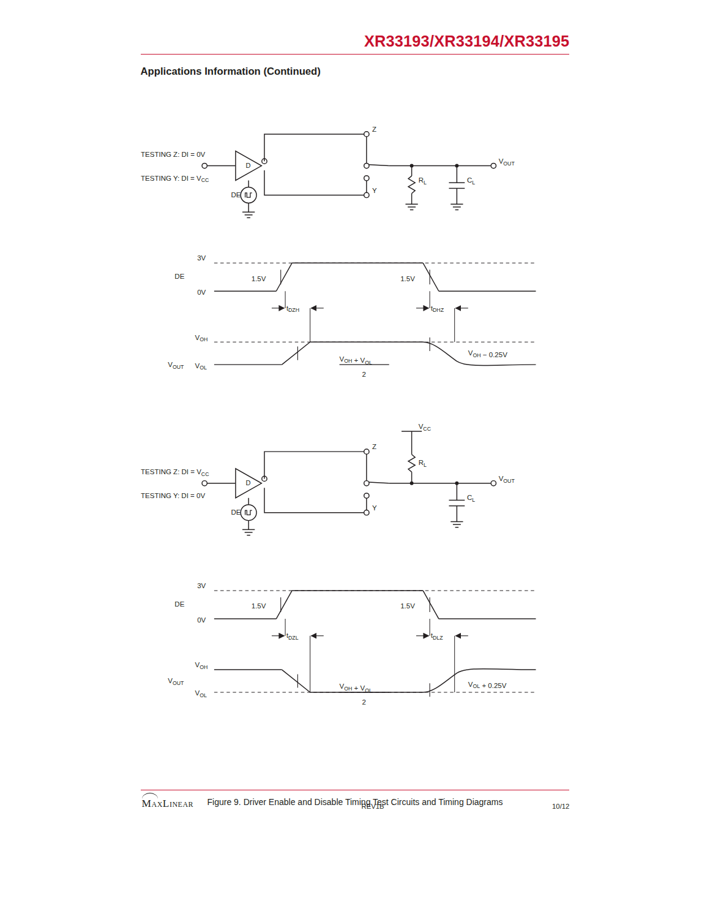XR33193/XR33194/XR33195
Applications Information (Continued)
TESTING Z: DI = 0V TESTING Y: DI = VCC D DE Z Y RL CL VOUT DE 3V 0V 1.5V 1.5V tDZH tDHZ VOUT VOH VOL VOH + VOL 2 VOH − 0.25V TESTING Z: DI = VCC TESTING Y: DI = 0V D DE Z Y RL VCC CL VOUT DE 3V 0V 1.5V 1.5V tDZL tDLZ VOUT VOH VOL VOH + VOL 2 VOL + 0.25V
Figure 9. Driver Enable and Disable Timing Test Circuits and Timing Diagrams
MaxLinear
REV1B
10/12